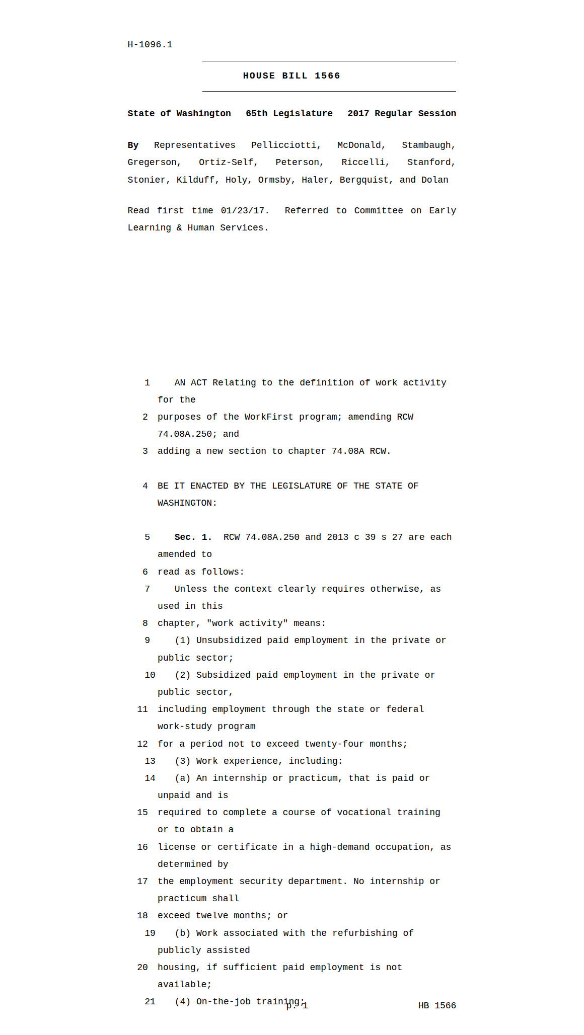H-1096.1
HOUSE BILL 1566
State of Washington 65th Legislature 2017 Regular Session
By Representatives Pellicciotti, McDonald, Stambaugh, Gregerson, Ortiz-Self, Peterson, Riccelli, Stanford, Stonier, Kilduff, Holy, Ormsby, Haler, Bergquist, and Dolan
Read first time 01/23/17. Referred to Committee on Early Learning & Human Services.
AN ACT Relating to the definition of work activity for the
purposes of the WorkFirst program; amending RCW 74.08A.250; and
adding a new section to chapter 74.08A RCW.
BE IT ENACTED BY THE LEGISLATURE OF THE STATE OF WASHINGTON:
Sec. 1. RCW 74.08A.250 and 2013 c 39 s 27 are each amended to
read as follows:
Unless the context clearly requires otherwise, as used in this
chapter, "work activity" means:
(1) Unsubsidized paid employment in the private or public sector;
(2) Subsidized paid employment in the private or public sector,
including employment through the state or federal work-study program
for a period not to exceed twenty-four months;
(3) Work experience, including:
(a) An internship or practicum, that is paid or unpaid and is
required to complete a course of vocational training or to obtain a
license or certificate in a high-demand occupation, as determined by
the employment security department. No internship or practicum shall
exceed twelve months; or
(b) Work associated with the refurbishing of publicly assisted
housing, if sufficient paid employment is not available;
(4) On-the-job training;
p. 1 HB 1566